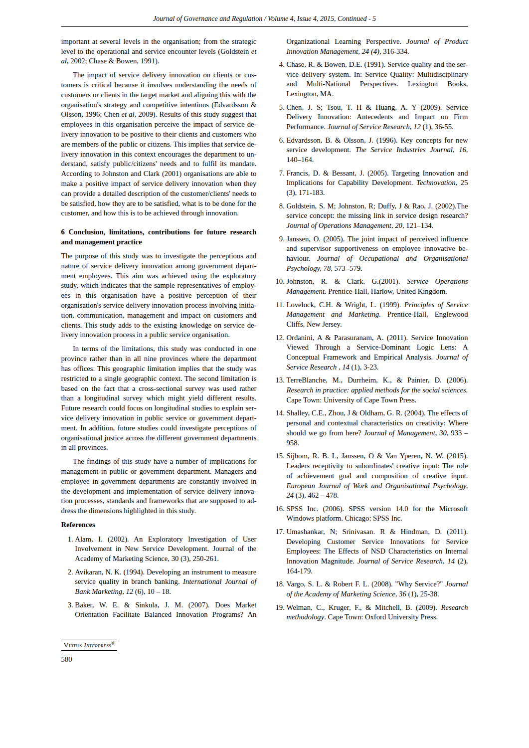Journal of Governance and Regulation / Volume 4, Issue 4, 2015, Continued - 5
important at several levels in the organisation; from the strategic level to the operational and service encounter levels (Goldstein et al, 2002; Chase & Bowen, 1991).
The impact of service delivery innovation on clients or customers is critical because it involves understanding the needs of customers or clients in the target market and aligning this with the organisation's strategy and competitive intentions (Edvardsson & Olsson, 1996; Chen et al, 2009). Results of this study suggest that employees in this organisation perceive the impact of service delivery innovation to be positive to their clients and customers who are members of the public or citizens. This implies that service delivery innovation in this context encourages the department to understand, satisfy public/citizens' needs and to fulfil its mandate. According to Johnston and Clark (2001) organisations are able to make a positive impact of service delivery innovation when they can provide a detailed description of the customer/clients' needs to be satisfied, how they are to be satisfied, what is to be done for the customer, and how this is to be achieved through innovation.
6 Conclusion, limitations, contributions for future research and management practice
The purpose of this study was to investigate the perceptions and nature of service delivery innovation among government department employees. This aim was achieved using the exploratory study, which indicates that the sample representatives of employees in this organisation have a positive perception of their organisation's service delivery innovation process involving initiation, communication, management and impact on customers and clients. This study adds to the existing knowledge on service delivery innovation process in a public service organisation.
In terms of the limitations, this study was conducted in one province rather than in all nine provinces where the department has offices. This geographic limitation implies that the study was restricted to a single geographic context. The second limitation is based on the fact that a cross-sectional survey was used rather than a longitudinal survey which might yield different results. Future research could focus on longitudinal studies to explain service delivery innovation in public service or government department. In addition, future studies could investigate perceptions of organisational justice across the different government departments in all provinces.
The findings of this study have a number of implications for management in public or government department. Managers and employee in government departments are constantly involved in the development and implementation of service delivery innovation processes, standards and frameworks that are supposed to address the dimensions highlighted in this study.
References
Alam, I. (2002). An Exploratory Investigation of User Involvement in New Service Development. Journal of the Academy of Marketing Science, 30 (3), 250-261.
Avikaran, N. K. (1994). Developing an instrument to measure service quality in branch banking. International Journal of Bank Marketing, 12 (6), 10 – 18.
Baker, W. E. & Sinkula, J. M. (2007). Does Market Orientation Facilitate Balanced Innovation Programs? An Organizational Learning Perspective. Journal of Product Innovation Management, 24 (4), 316-334.
Chase, R. & Bowen, D.E. (1991). Service quality and the service delivery system. In: Service Quality: Multidisciplinary and Multi-National Perspectives. Lexington Books, Lexington, MA.
Chen, J. S; Tsou, T. H & Huang, A. Y (2009). Service Delivery Innovation: Antecedents and Impact on Firm Performance. Journal of Service Research, 12 (1), 36-55.
Edvardsson, B. & Olsson, J. (1996). Key concepts for new service development. The Service Industries Journal, 16, 140–164.
Francis, D. & Bessant, J. (2005). Targeting Innovation and Implications for Capability Development. Technovation, 25 (3), 171-183.
Goldstein, S. M; Johnston, R; Duffy, J & Rao, J. (2002).The service concept: the missing link in service design research? Journal of Operations Management, 20, 121–134.
Janssen, O. (2005). The joint impact of perceived influence and supervisor supportiveness on employee innovative behaviour. Journal of Occupational and Organisational Psychology, 78, 573 -579.
Johnston, R. & Clark, G.(2001). Service Operations Management. Prentice-Hall, Harlow, United Kingdom.
Lovelock, C.H. & Wright, L. (1999). Principles of Service Management and Marketing. Prentice-Hall, Englewood Cliffs, New Jersey.
Ordanini, A & Parasuranam, A. (2011). Service Innovation Viewed Through a Service-Dominant Logic Lens: A Conceptual Framework and Empirical Analysis. Journal of Service Research , 14 (1), 3-23.
TerreBlanche, M., Durrheim, K., & Painter, D. (2006). Research in practice: applied methods for the social sciences. Cape Town: University of Cape Town Press.
Shalley, C.E., Zhou, J & Oldham, G. R. (2004). The effects of personal and contextual characteristics on creativity: Where should we go from here? Journal of Management, 30, 933 – 958.
Sijbom, R. B. L, Janssen, O & Van Yperen, N. W. (2015). Leaders receptivity to subordinates' creative input: The role of achievement goal and composition of creative input. European Journal of Work and Organisational Psychology, 24 (3), 462 – 478.
SPSS Inc. (2006). SPSS version 14.0 for the Microsoft Windows platform. Chicago: SPSS Inc.
Umashankar, N; Srinivasan. R & Hindman, D. (2011). Developing Customer Service Innovations for Service Employees: The Effects of NSD Characteristics on Internal Innovation Magnitude. Journal of Service Research, 14 (2), 164-179.
Vargo, S. L. & Robert F. L. (2008). "Why Service?" Journal of the Academy of Marketing Science, 36 (1), 25-38.
Welman, C., Kruger, F., & Mitchell, B. (2009). Research methodology. Cape Town: Oxford University Press.
Virtus Interpress®
580